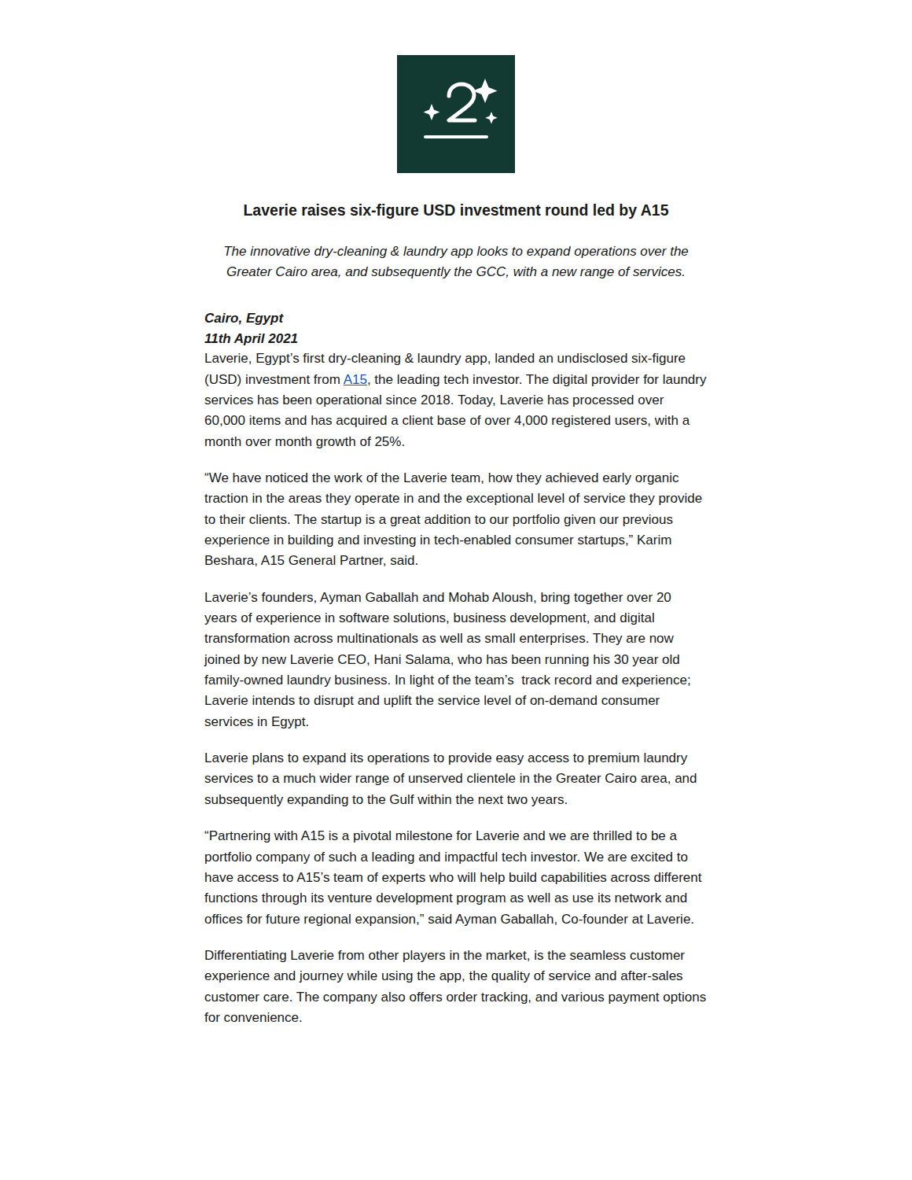Laverie raises six-figure USD investment round led by A15
The innovative dry-cleaning & laundry app looks to expand operations over the Greater Cairo area, and subsequently the GCC, with a new range of services.
Cairo, Egypt
11th April 2021
Laverie, Egypt’s first dry-cleaning & laundry app, landed an undisclosed six-figure (USD) investment from A15, the leading tech investor. The digital provider for laundry services has been operational since 2018. Today, Laverie has processed over 60,000 items and has acquired a client base of over 4,000 registered users, with a month over month growth of 25%.
“We have noticed the work of the Laverie team, how they achieved early organic traction in the areas they operate in and the exceptional level of service they provide to their clients. The startup is a great addition to our portfolio given our previous experience in building and investing in tech-enabled consumer startups,” Karim Beshara, A15 General Partner, said.
Laverie’s founders, Ayman Gaballah and Mohab Aloush, bring together over 20 years of experience in software solutions, business development, and digital transformation across multinationals as well as small enterprises. They are now joined by new Laverie CEO, Hani Salama, who has been running his 30 year old family-owned laundry business. In light of the team’s track record and experience; Laverie intends to disrupt and uplift the service level of on-demand consumer services in Egypt.
Laverie plans to expand its operations to provide easy access to premium laundry services to a much wider range of unserved clientele in the Greater Cairo area, and subsequently expanding to the Gulf within the next two years.
“Partnering with A15 is a pivotal milestone for Laverie and we are thrilled to be a portfolio company of such a leading and impactful tech investor. We are excited to have access to A15’s team of experts who will help build capabilities across different functions through its venture development program as well as use its network and offices for future regional expansion,” said Ayman Gaballah, Co-founder at Laverie.
Differentiating Laverie from other players in the market, is the seamless customer experience and journey while using the app, the quality of service and after-sales customer care. The company also offers order tracking, and various payment options for convenience.